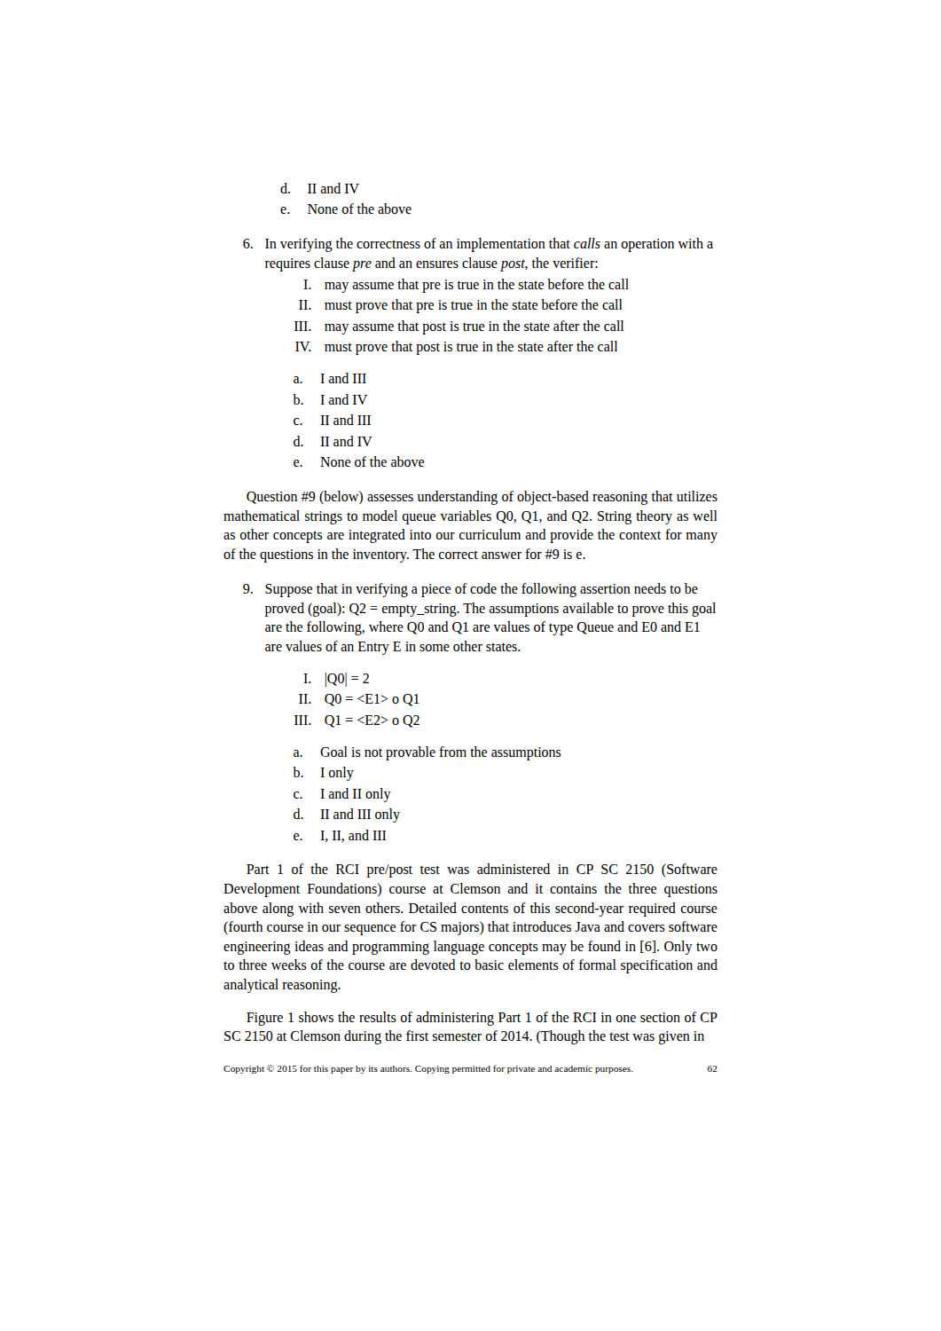d. II and IV
e. None of the above
6.
In verifying the correctness of an implementation that calls an operation with a requires clause pre and an ensures clause post, the verifier:
I. may assume that pre is true in the state before the call
II. must prove that pre is true in the state before the call
III. may assume that post is true in the state after the call
IV. must prove that post is true in the state after the call
a. I and III
b. I and IV
c. II and III
d. II and IV
e. None of the above
Question #9 (below) assesses understanding of object-based reasoning that utilizes mathematical strings to model queue variables Q0, Q1, and Q2. String theory as well as other concepts are integrated into our curriculum and provide the context for many of the questions in the inventory. The correct answer for #9 is e.
9.
Suppose that in verifying a piece of code the following assertion needs to be proved (goal): Q2 = empty_string. The assumptions available to prove this goal are the following, where Q0 and Q1 are values of type Queue and E0 and E1 are values of an Entry E in some other states.
I.|Q0| = 2
II. Q0 = <E1> o Q1
III. Q1 = <E2> o Q2
a. Goal is not provable from the assumptions
b. I only
c. I and II only
d. II and III only
e. I, II, and III
Part 1 of the RCI pre/post test was administered in CP SC 2150 (Software Development Foundations) course at Clemson and it contains the three questions above along with seven others. Detailed contents of this second-year required course (fourth course in our sequence for CS majors) that introduces Java and covers software engineering ideas and programming language concepts may be found in [6]. Only two to three weeks of the course are devoted to basic elements of formal specification and analytical reasoning.
Figure 1 shows the results of administering Part 1 of the RCI in one section of CP SC 2150 at Clemson during the first semester of 2014. (Though the test was given in
Copyright © 2015 for this paper by its authors. Copying permitted for private and academic purposes.
62